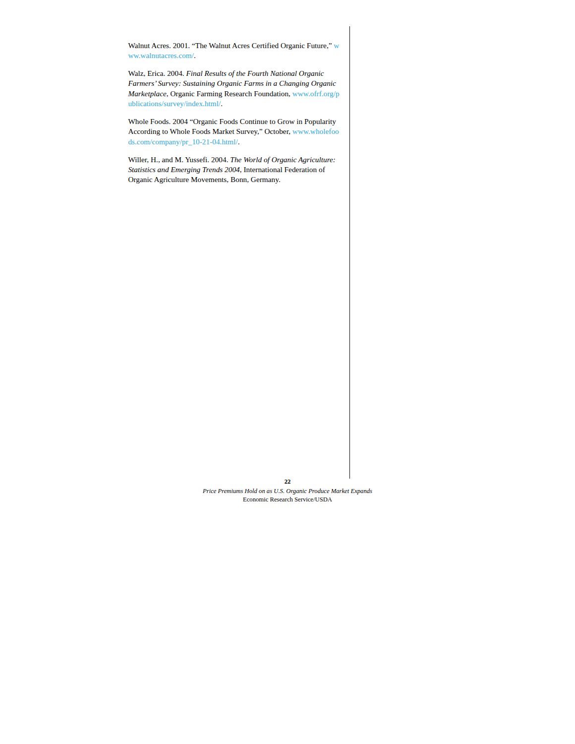Walnut Acres. 2001. “The Walnut Acres Certified Organic Future,” www.walnutacres.com/.
Walz, Erica. 2004. Final Results of the Fourth National Organic Farmers’ Survey: Sustaining Organic Farms in a Changing Organic Marketplace, Organic Farming Research Foundation, www.ofrf.org/publications/survey/index.html/.
Whole Foods. 2004 “Organic Foods Continue to Grow in Popularity According to Whole Foods Market Survey,” October, www.wholefoods.com/company/pr_10-21-04.html/.
Willer, H., and M. Yussefi. 2004. The World of Organic Agriculture: Statistics and Emerging Trends 2004, International Federation of Organic Agriculture Movements, Bonn, Germany.
22 Price Premiums Hold on as U.S. Organic Produce Market Expands Economic Research Service/USDA